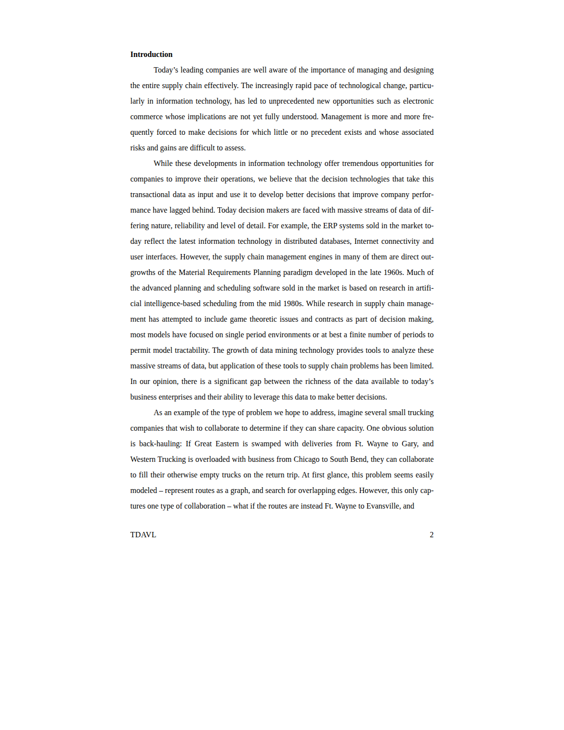Introduction
Today’s leading companies are well aware of the importance of managing and designing the entire supply chain effectively. The increasingly rapid pace of technological change, particularly in information technology, has led to unprecedented new opportunities such as electronic commerce whose implications are not yet fully understood. Management is more and more frequently forced to make decisions for which little or no precedent exists and whose associated risks and gains are difficult to assess.
While these developments in information technology offer tremendous opportunities for companies to improve their operations, we believe that the decision technologies that take this transactional data as input and use it to develop better decisions that improve company performance have lagged behind. Today decision makers are faced with massive streams of data of differing nature, reliability and level of detail. For example, the ERP systems sold in the market today reflect the latest information technology in distributed databases, Internet connectivity and user interfaces. However, the supply chain management engines in many of them are direct outgrowths of the Material Requirements Planning paradigm developed in the late 1960s. Much of the advanced planning and scheduling software sold in the market is based on research in artificial intelligence-based scheduling from the mid 1980s. While research in supply chain management has attempted to include game theoretic issues and contracts as part of decision making, most models have focused on single period environments or at best a finite number of periods to permit model tractability. The growth of data mining technology provides tools to analyze these massive streams of data, but application of these tools to supply chain problems has been limited. In our opinion, there is a significant gap between the richness of the data available to today’s business enterprises and their ability to leverage this data to make better decisions.
As an example of the type of problem we hope to address, imagine several small trucking companies that wish to collaborate to determine if they can share capacity. One obvious solution is back-hauling: If Great Eastern is swamped with deliveries from Ft. Wayne to Gary, and Western Trucking is overloaded with business from Chicago to South Bend, they can collaborate to fill their otherwise empty trucks on the return trip. At first glance, this problem seems easily modeled – represent routes as a graph, and search for overlapping edges. However, this only captures one type of collaboration – what if the routes are instead Ft. Wayne to Evansville, and
TDAVL 2